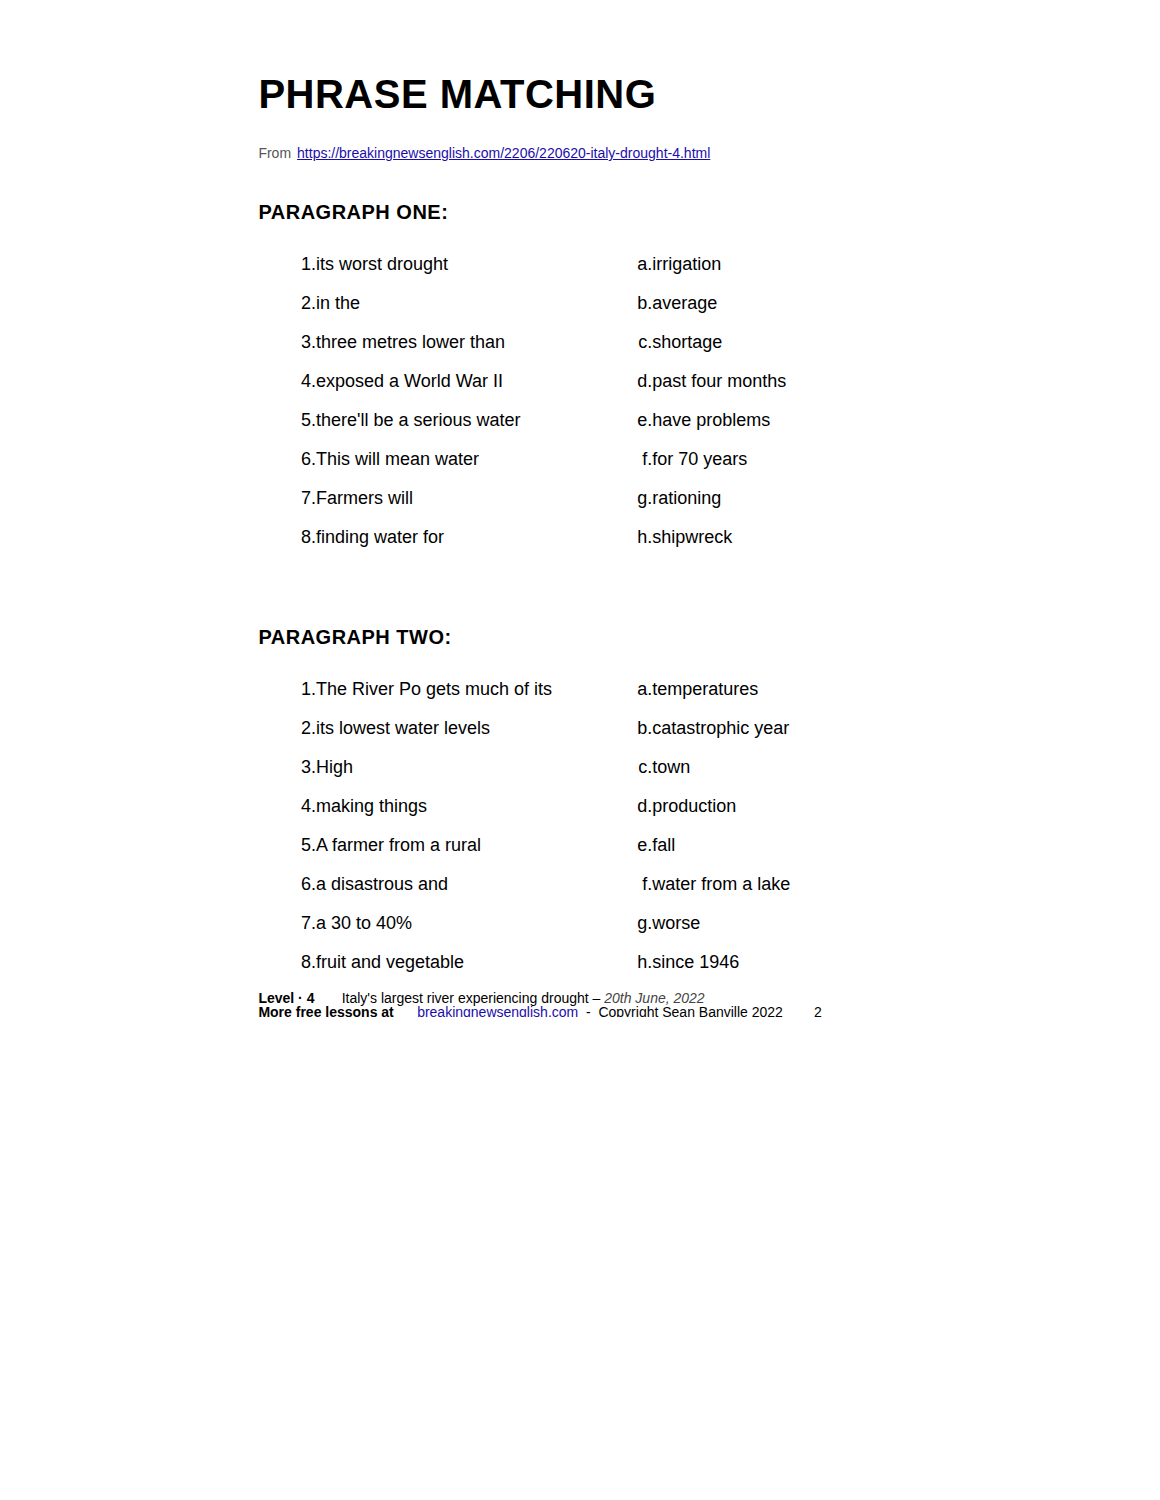PHRASE MATCHING
From https://breakingnewsenglish.com/2206/220620-italy-drought-4.html
PARAGRAPH ONE:
| 1. | its worst drought | a. | irrigation |
| 2. | in the | b. | average |
| 3. | three metres lower than | c. | shortage |
| 4. | exposed a World War II | d. | past four months |
| 5. | there'll be a serious water | e. | have problems |
| 6. | This will mean water | f. | for 70 years |
| 7. | Farmers will | g. | rationing |
| 8. | finding water for | h. | shipwreck |
PARAGRAPH TWO:
| 1. | The River Po gets much of its | a. | temperatures |
| 2. | its lowest water levels | b. | catastrophic year |
| 3. | High | c. | town |
| 4. | making things | d. | production |
| 5. | A farmer from a rural | e. | fall |
| 6. | a disastrous and | f. | water from a lake |
| 7. | a 30 to 40% | g. | worse |
| 8. | fruit and vegetable | h. | since 1946 |
Level · 4 Italy's largest river experiencing drought – 20th June, 2022
More free lessons at breakingnewsenglish.com - Copyright Sean Banville 2022 2